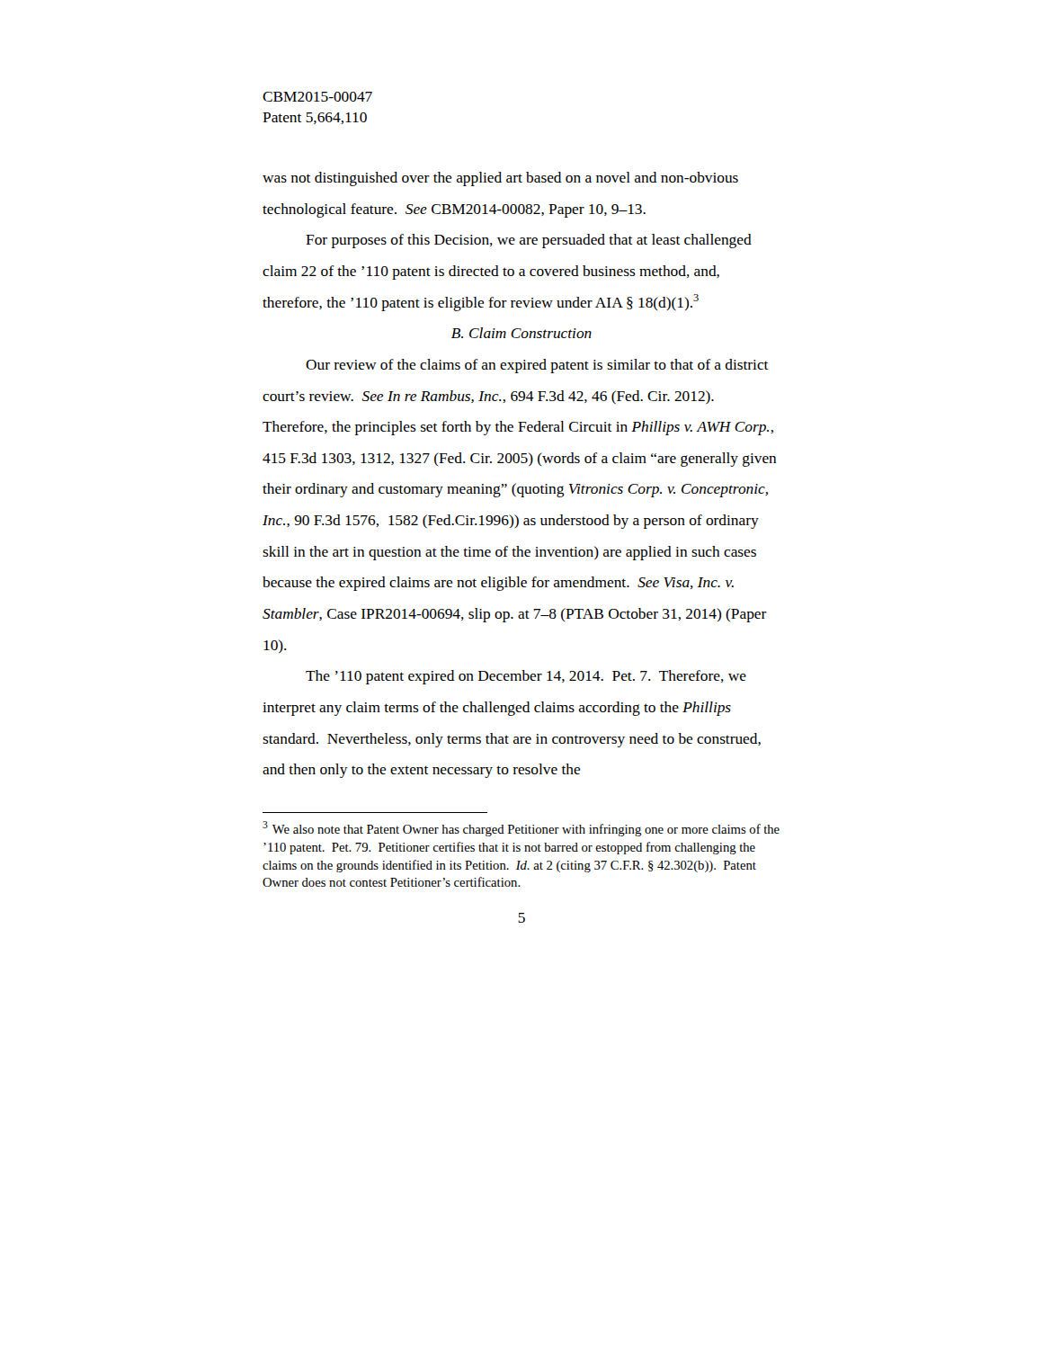CBM2015-00047
Patent 5,664,110
was not distinguished over the applied art based on a novel and non-obvious technological feature. See CBM2014-00082, Paper 10, 9–13.
For purposes of this Decision, we are persuaded that at least challenged claim 22 of the ’110 patent is directed to a covered business method, and, therefore, the ’110 patent is eligible for review under AIA § 18(d)(1).3
B. Claim Construction
Our review of the claims of an expired patent is similar to that of a district court’s review. See In re Rambus, Inc., 694 F.3d 42, 46 (Fed. Cir. 2012). Therefore, the principles set forth by the Federal Circuit in Phillips v. AWH Corp., 415 F.3d 1303, 1312, 1327 (Fed. Cir. 2005) (words of a claim “are generally given their ordinary and customary meaning” (quoting Vitronics Corp. v. Conceptronic, Inc., 90 F.3d 1576, 1582 (Fed.Cir.1996)) as understood by a person of ordinary skill in the art in question at the time of the invention) are applied in such cases because the expired claims are not eligible for amendment. See Visa, Inc. v. Stambler, Case IPR2014-00694, slip op. at 7–8 (PTAB October 31, 2014) (Paper 10).
The ’110 patent expired on December 14, 2014. Pet. 7. Therefore, we interpret any claim terms of the challenged claims according to the Phillips standard. Nevertheless, only terms that are in controversy need to be construed, and then only to the extent necessary to resolve the
3 We also note that Patent Owner has charged Petitioner with infringing one or more claims of the ’110 patent. Pet. 79. Petitioner certifies that it is not barred or estopped from challenging the claims on the grounds identified in its Petition. Id. at 2 (citing 37 C.F.R. § 42.302(b)). Patent Owner does not contest Petitioner’s certification.
5